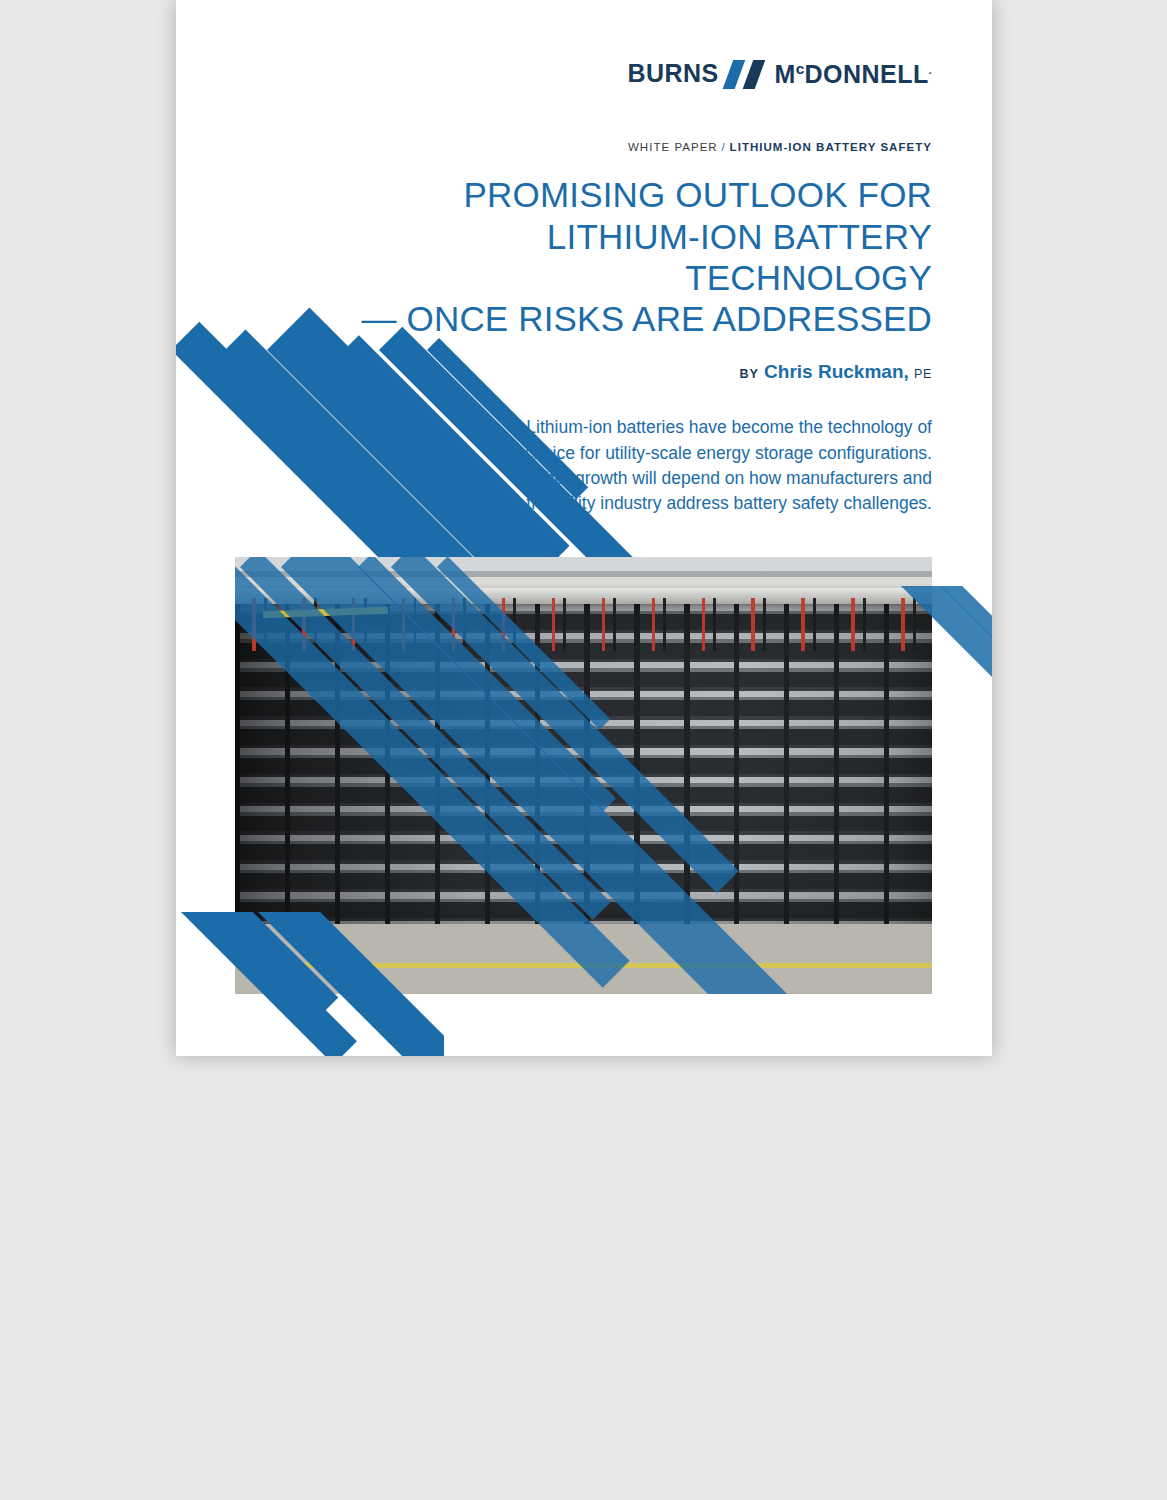BURNS Mc DONNELL.
WHITE PAPER/LITHIUM-ION BATTERY SAFETY
PROMISING OUTLOOK FOR
LITHIUM-ION BATTERY TECHNOLOGY
— ONCE RISKS ARE ADDRESSED
BY Chris Ruckman, PE
Lithium-ion batteries have become the technology of choice for utility-scale energy storage configurations. Further growth will depend on how manufacturers and the utility industry address battery safety challenges.